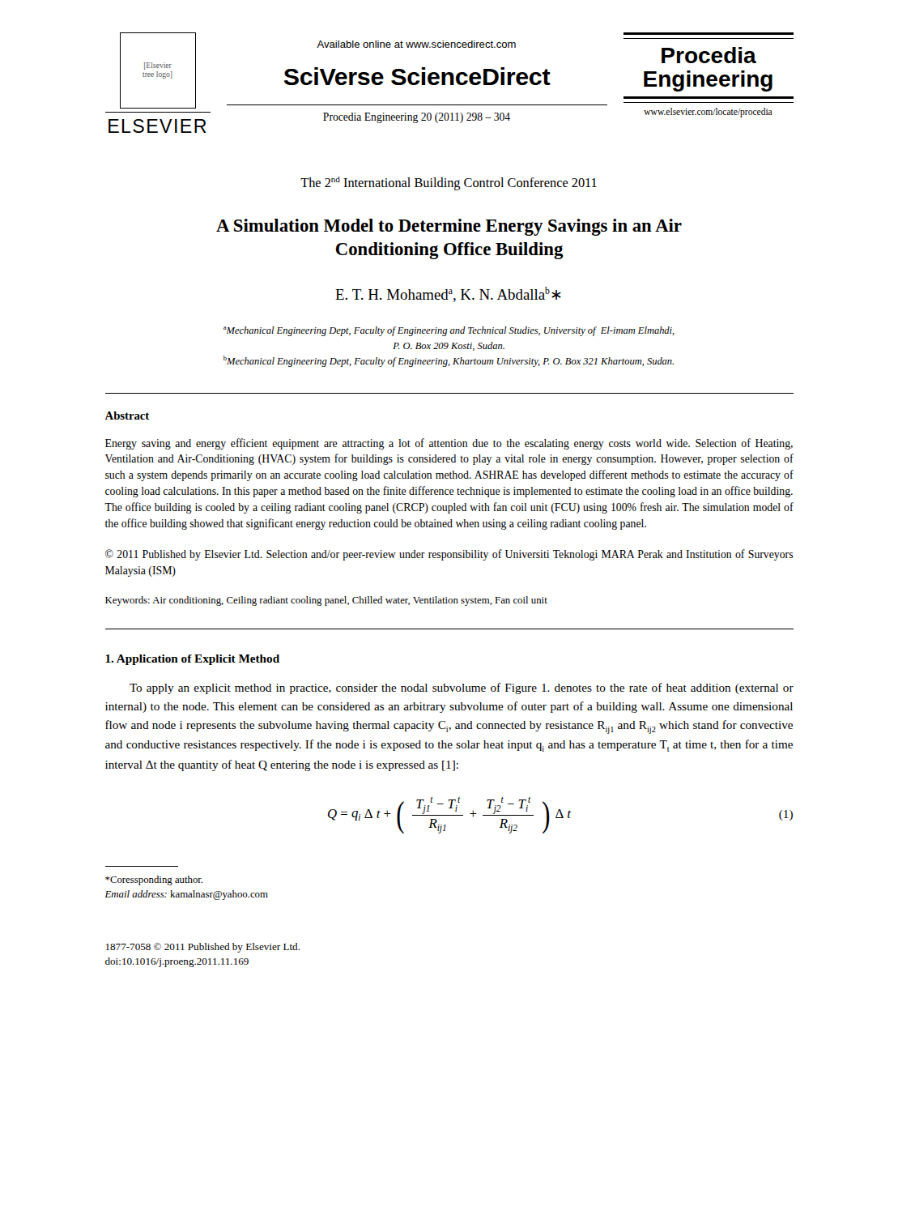[Elsevier
tree logo]
ELSEVIER
Available online at www.sciencedirect.com
SciVerse ScienceDirect
Procedia Engineering 20 (2011) 298 – 304
Procedia
Engineering
www.elsevier.com/locate/procedia
The 2nd International Building Control Conference 2011
A Simulation Model to Determine Energy Savings in an Air
Conditioning Office Building
E. T. H. Mohameda, K. N. Abdallab∗
aMechanical Engineering Dept, Faculty of Engineering and Technical Studies, University of El-imam Elmahdi,
P. O. Box 209 Kosti, Sudan.
bMechanical Engineering Dept, Faculty of Engineering, Khartoum University, P. O. Box 321 Khartoum, Sudan.
Abstract
Energy saving and energy efficient equipment are attracting a lot of attention due to the escalating energy costs world wide. Selection of Heating, Ventilation and Air-Conditioning (HVAC) system for buildings is considered to play a vital role in energy consumption. However, proper selection of such a system depends primarily on an accurate cooling load calculation method. ASHRAE has developed different methods to estimate the accuracy of cooling load calculations. In this paper a method based on the finite difference technique is implemented to estimate the cooling load in an office building. The office building is cooled by a ceiling radiant cooling panel (CRCP) coupled with fan coil unit (FCU) using 100% fresh air. The simulation model of the office building showed that significant energy reduction could be obtained when using a ceiling radiant cooling panel.
© 2011 Published by Elsevier Ltd. Selection and/or peer-review under responsibility of Universiti Teknologi MARA Perak and Institution of Surveyors Malaysia (ISM)
Keywords: Air conditioning, Ceiling radiant cooling panel, Chilled water, Ventilation system, Fan coil unit
1. Application of Explicit Method
To apply an explicit method in practice, consider the nodal subvolume of Figure 1. denotes to the rate of heat addition (external or internal) to the node. This element can be considered as an arbitrary subvolume of outer part of a building wall. Assume one dimensional flow and node i represents the subvolume having thermal capacity Ci, and connected by resistance Rij1 and Rij2 which stand for convective and conductive resistances respectively. If the node i is exposed to the solar heat input qi and has a temperature Tt at time t, then for a time interval Δt the quantity of heat Q entering the node i is expressed as [1]:
Q = qi Δt + ( Tj1t − Tit Rij1 + Tj2t − Tit Rij2 ) Δt
(1)
*Coressponding author.
Email address: kamalnasr@yahoo.com
1877-7058 © 2011 Published by Elsevier Ltd.
doi:10.1016/j.proeng.2011.11.169